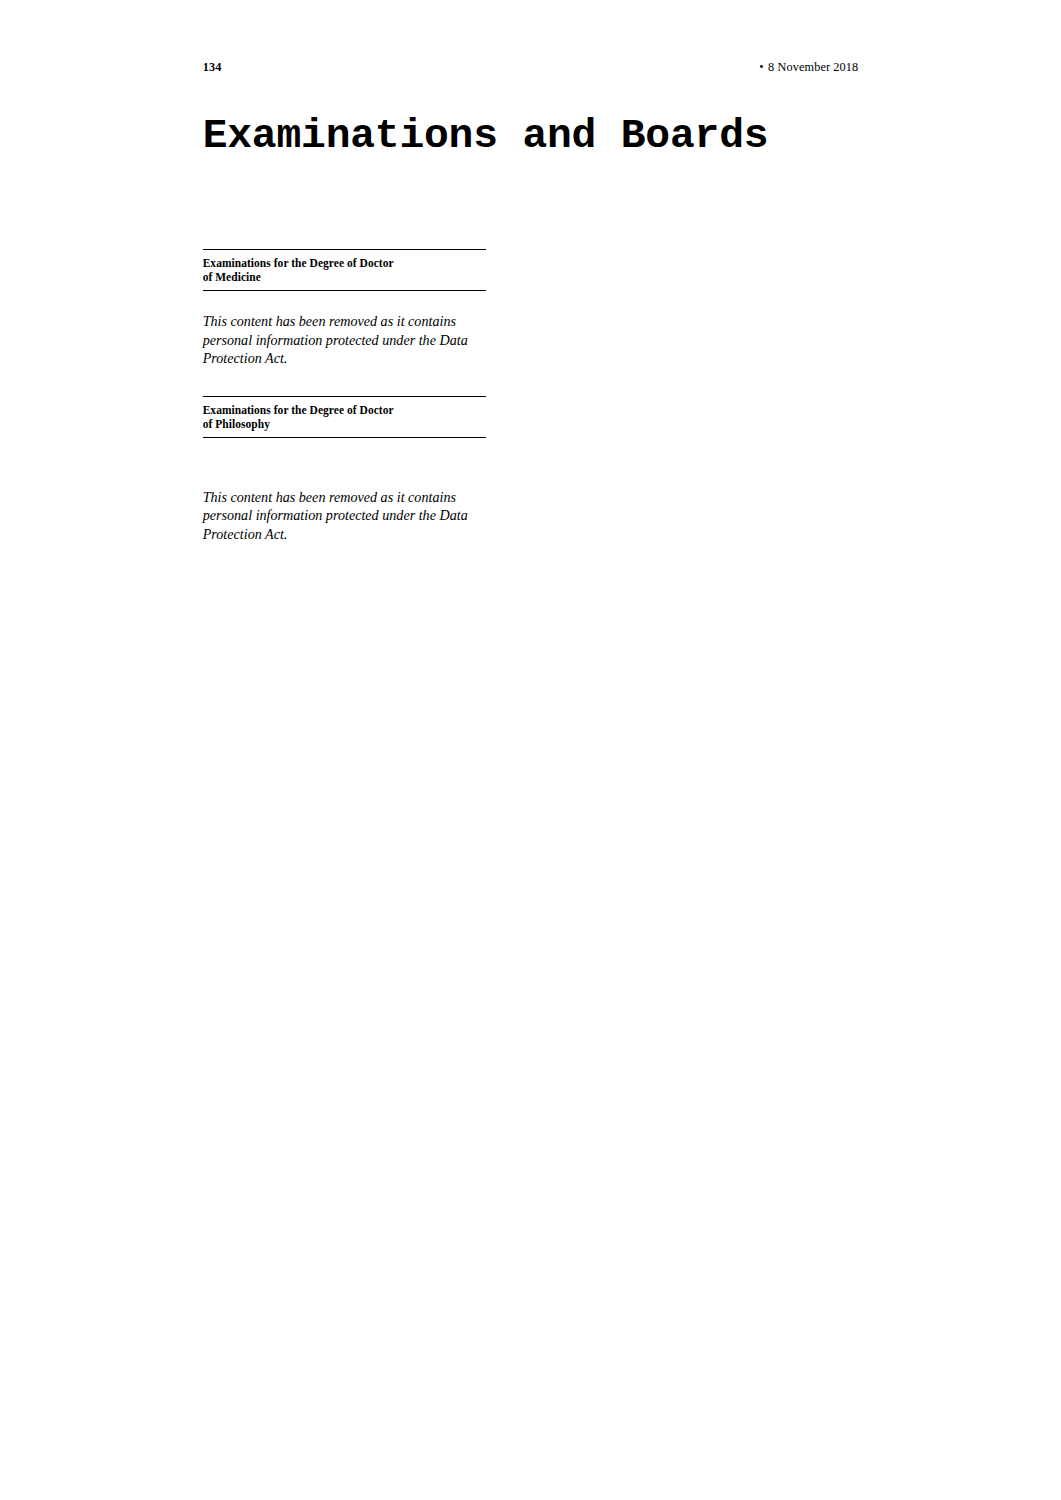134 •8 November 2018
Examinations and Boards
Examinations for the Degree of Doctor
of Medicine
This content has been removed as it contains personal information protected under the Data Protection Act.
Examinations for the Degree of Doctor
of Philosophy
This content has been removed as it contains personal information protected under the Data Protection Act.